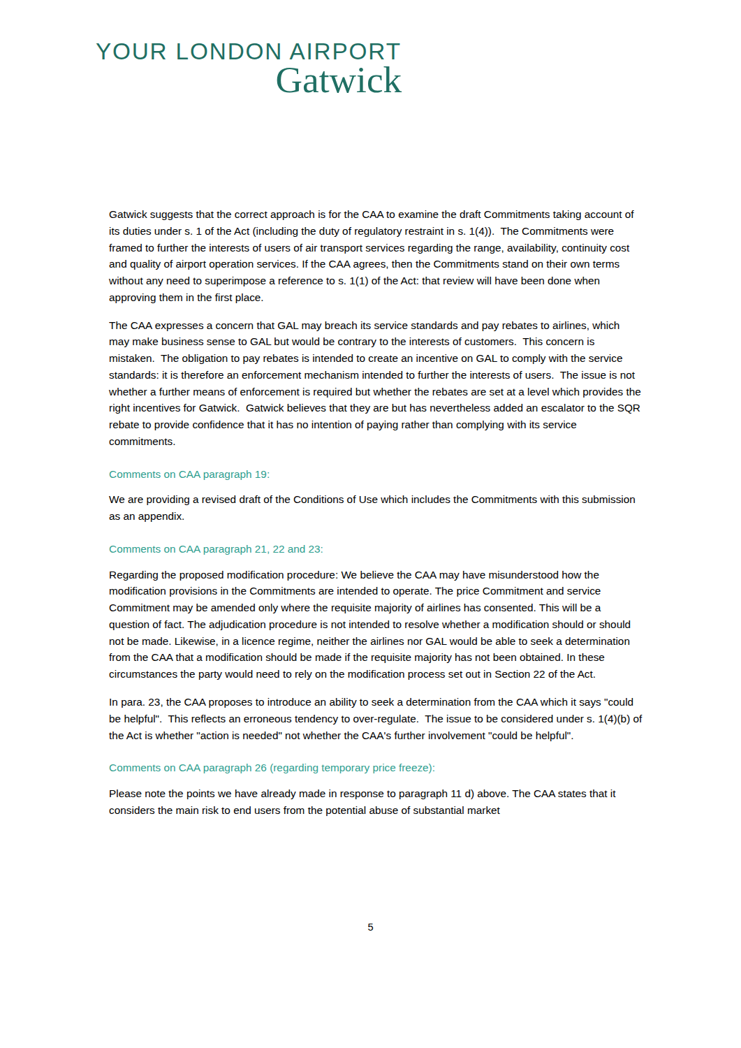YOUR LONDON AIRPORT
Gatwick
Gatwick suggests that the correct approach is for the CAA to examine the draft Commitments taking account of its duties under s. 1 of the Act (including the duty of regulatory restraint in s. 1(4)). The Commitments were framed to further the interests of users of air transport services regarding the range, availability, continuity cost and quality of airport operation services. If the CAA agrees, then the Commitments stand on their own terms without any need to superimpose a reference to s. 1(1) of the Act: that review will have been done when approving them in the first place.
The CAA expresses a concern that GAL may breach its service standards and pay rebates to airlines, which may make business sense to GAL but would be contrary to the interests of customers. This concern is mistaken. The obligation to pay rebates is intended to create an incentive on GAL to comply with the service standards: it is therefore an enforcement mechanism intended to further the interests of users. The issue is not whether a further means of enforcement is required but whether the rebates are set at a level which provides the right incentives for Gatwick. Gatwick believes that they are but has nevertheless added an escalator to the SQR rebate to provide confidence that it has no intention of paying rather than complying with its service commitments.
Comments on CAA paragraph 19:
We are providing a revised draft of the Conditions of Use which includes the Commitments with this submission as an appendix.
Comments on CAA paragraph 21, 22 and 23:
Regarding the proposed modification procedure: We believe the CAA may have misunderstood how the modification provisions in the Commitments are intended to operate. The price Commitment and service Commitment may be amended only where the requisite majority of airlines has consented. This will be a question of fact. The adjudication procedure is not intended to resolve whether a modification should or should not be made. Likewise, in a licence regime, neither the airlines nor GAL would be able to seek a determination from the CAA that a modification should be made if the requisite majority has not been obtained. In these circumstances the party would need to rely on the modification process set out in Section 22 of the Act.
In para. 23, the CAA proposes to introduce an ability to seek a determination from the CAA which it says "could be helpful". This reflects an erroneous tendency to over-regulate. The issue to be considered under s. 1(4)(b) of the Act is whether "action is needed" not whether the CAA's further involvement "could be helpful".
Comments on CAA paragraph 26 (regarding temporary price freeze):
Please note the points we have already made in response to paragraph 11 d) above. The CAA states that it considers the main risk to end users from the potential abuse of substantial market
5